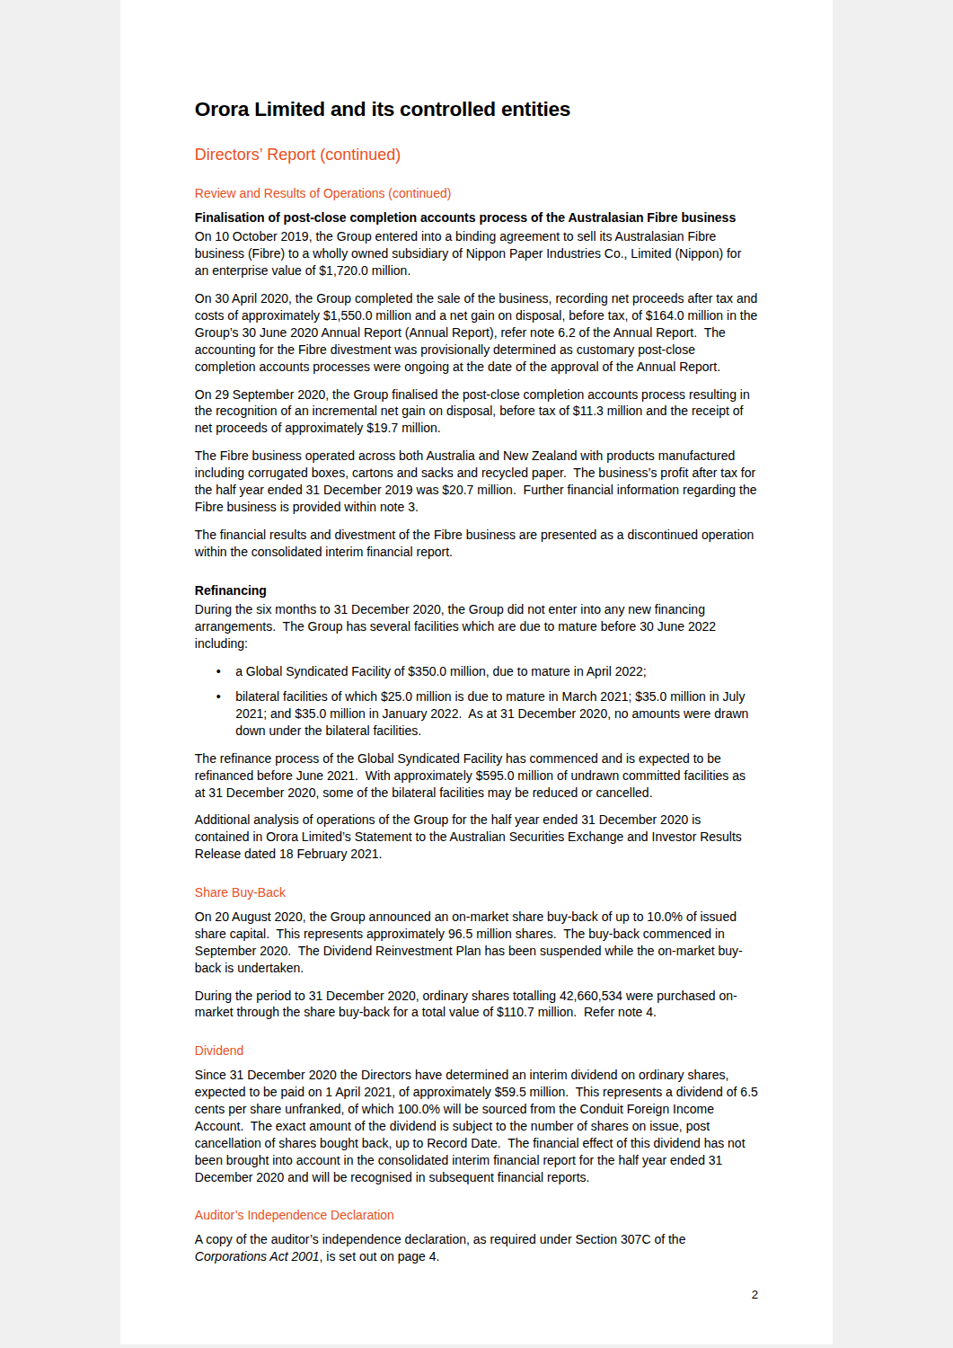Orora Limited and its controlled entities
Directors’ Report (continued)
Review and Results of Operations (continued)
Finalisation of post-close completion accounts process of the Australasian Fibre business
On 10 October 2019, the Group entered into a binding agreement to sell its Australasian Fibre business (Fibre) to a wholly owned subsidiary of Nippon Paper Industries Co., Limited (Nippon) for an enterprise value of $1,720.0 million.
On 30 April 2020, the Group completed the sale of the business, recording net proceeds after tax and costs of approximately $1,550.0 million and a net gain on disposal, before tax, of $164.0 million in the Group’s 30 June 2020 Annual Report (Annual Report), refer note 6.2 of the Annual Report. The accounting for the Fibre divestment was provisionally determined as customary post-close completion accounts processes were ongoing at the date of the approval of the Annual Report.
On 29 September 2020, the Group finalised the post-close completion accounts process resulting in the recognition of an incremental net gain on disposal, before tax of $11.3 million and the receipt of net proceeds of approximately $19.7 million.
The Fibre business operated across both Australia and New Zealand with products manufactured including corrugated boxes, cartons and sacks and recycled paper. The business’s profit after tax for the half year ended 31 December 2019 was $20.7 million. Further financial information regarding the Fibre business is provided within note 3.
The financial results and divestment of the Fibre business are presented as a discontinued operation within the consolidated interim financial report.
Refinancing
During the six months to 31 December 2020, the Group did not enter into any new financing arrangements. The Group has several facilities which are due to mature before 30 June 2022 including:
a Global Syndicated Facility of $350.0 million, due to mature in April 2022;
bilateral facilities of which $25.0 million is due to mature in March 2021; $35.0 million in July 2021; and $35.0 million in January 2022. As at 31 December 2020, no amounts were drawn down under the bilateral facilities.
The refinance process of the Global Syndicated Facility has commenced and is expected to be refinanced before June 2021. With approximately $595.0 million of undrawn committed facilities as at 31 December 2020, some of the bilateral facilities may be reduced or cancelled.
Additional analysis of operations of the Group for the half year ended 31 December 2020 is contained in Orora Limited’s Statement to the Australian Securities Exchange and Investor Results Release dated 18 February 2021.
Share Buy-Back
On 20 August 2020, the Group announced an on-market share buy-back of up to 10.0% of issued share capital. This represents approximately 96.5 million shares. The buy-back commenced in September 2020. The Dividend Reinvestment Plan has been suspended while the on-market buy-back is undertaken.
During the period to 31 December 2020, ordinary shares totalling 42,660,534 were purchased on-market through the share buy-back for a total value of $110.7 million. Refer note 4.
Dividend
Since 31 December 2020 the Directors have determined an interim dividend on ordinary shares, expected to be paid on 1 April 2021, of approximately $59.5 million. This represents a dividend of 6.5 cents per share unfranked, of which 100.0% will be sourced from the Conduit Foreign Income Account. The exact amount of the dividend is subject to the number of shares on issue, post cancellation of shares bought back, up to Record Date. The financial effect of this dividend has not been brought into account in the consolidated interim financial report for the half year ended 31 December 2020 and will be recognised in subsequent financial reports.
Auditor’s Independence Declaration
A copy of the auditor’s independence declaration, as required under Section 307C of the Corporations Act 2001, is set out on page 4.
2